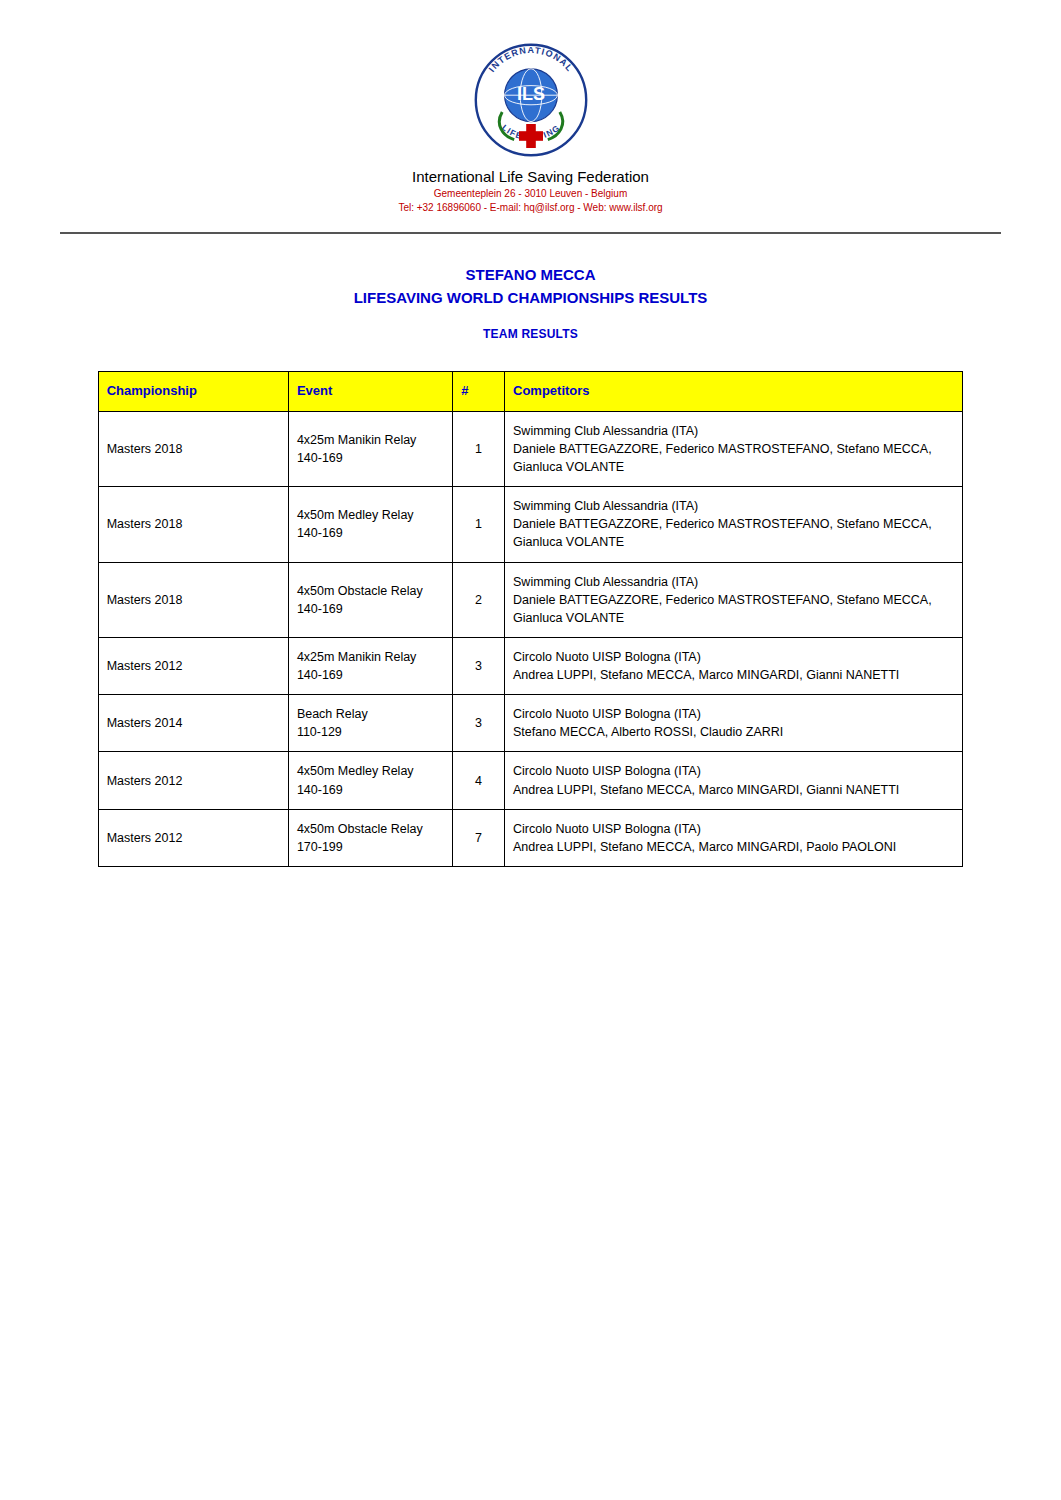INTERNATIONAL LIFE SAVING ILS
International Life Saving Federation
Gemeenteplein 26 - 3010 Leuven - Belgium
Tel: +32 16896060 - E-mail: hq@ilsf.org - Web: www.ilsf.org
STEFANO MECCA
LIFESAVING WORLD CHAMPIONSHIPS RESULTS
TEAM RESULTS
| Championship | Event | # | Competitors |
| --- | --- | --- | --- |
| Masters 2018 | 4x25m Manikin Relay 140-169 | 1 | Swimming Club Alessandria (ITA) Daniele BATTEGAZZORE, Federico MASTROSTEFANO, Stefano MECCA, Gianluca VOLANTE |
| Masters 2018 | 4x50m Medley Relay 140-169 | 1 | Swimming Club Alessandria (ITA) Daniele BATTEGAZZORE, Federico MASTROSTEFANO, Stefano MECCA, Gianluca VOLANTE |
| Masters 2018 | 4x50m Obstacle Relay 140-169 | 2 | Swimming Club Alessandria (ITA) Daniele BATTEGAZZORE, Federico MASTROSTEFANO, Stefano MECCA, Gianluca VOLANTE |
| Masters 2012 | 4x25m Manikin Relay 140-169 | 3 | Circolo Nuoto UISP Bologna (ITA) Andrea LUPPI, Stefano MECCA, Marco MINGARDI, Gianni NANETTI |
| Masters 2014 | Beach Relay 110-129 | 3 | Circolo Nuoto UISP Bologna (ITA) Stefano MECCA, Alberto ROSSI, Claudio ZARRI |
| Masters 2012 | 4x50m Medley Relay 140-169 | 4 | Circolo Nuoto UISP Bologna (ITA) Andrea LUPPI, Stefano MECCA, Marco MINGARDI, Gianni NANETTI |
| Masters 2012 | 4x50m Obstacle Relay 170-199 | 7 | Circolo Nuoto UISP Bologna (ITA) Andrea LUPPI, Stefano MECCA, Marco MINGARDI, Paolo PAOLONI |